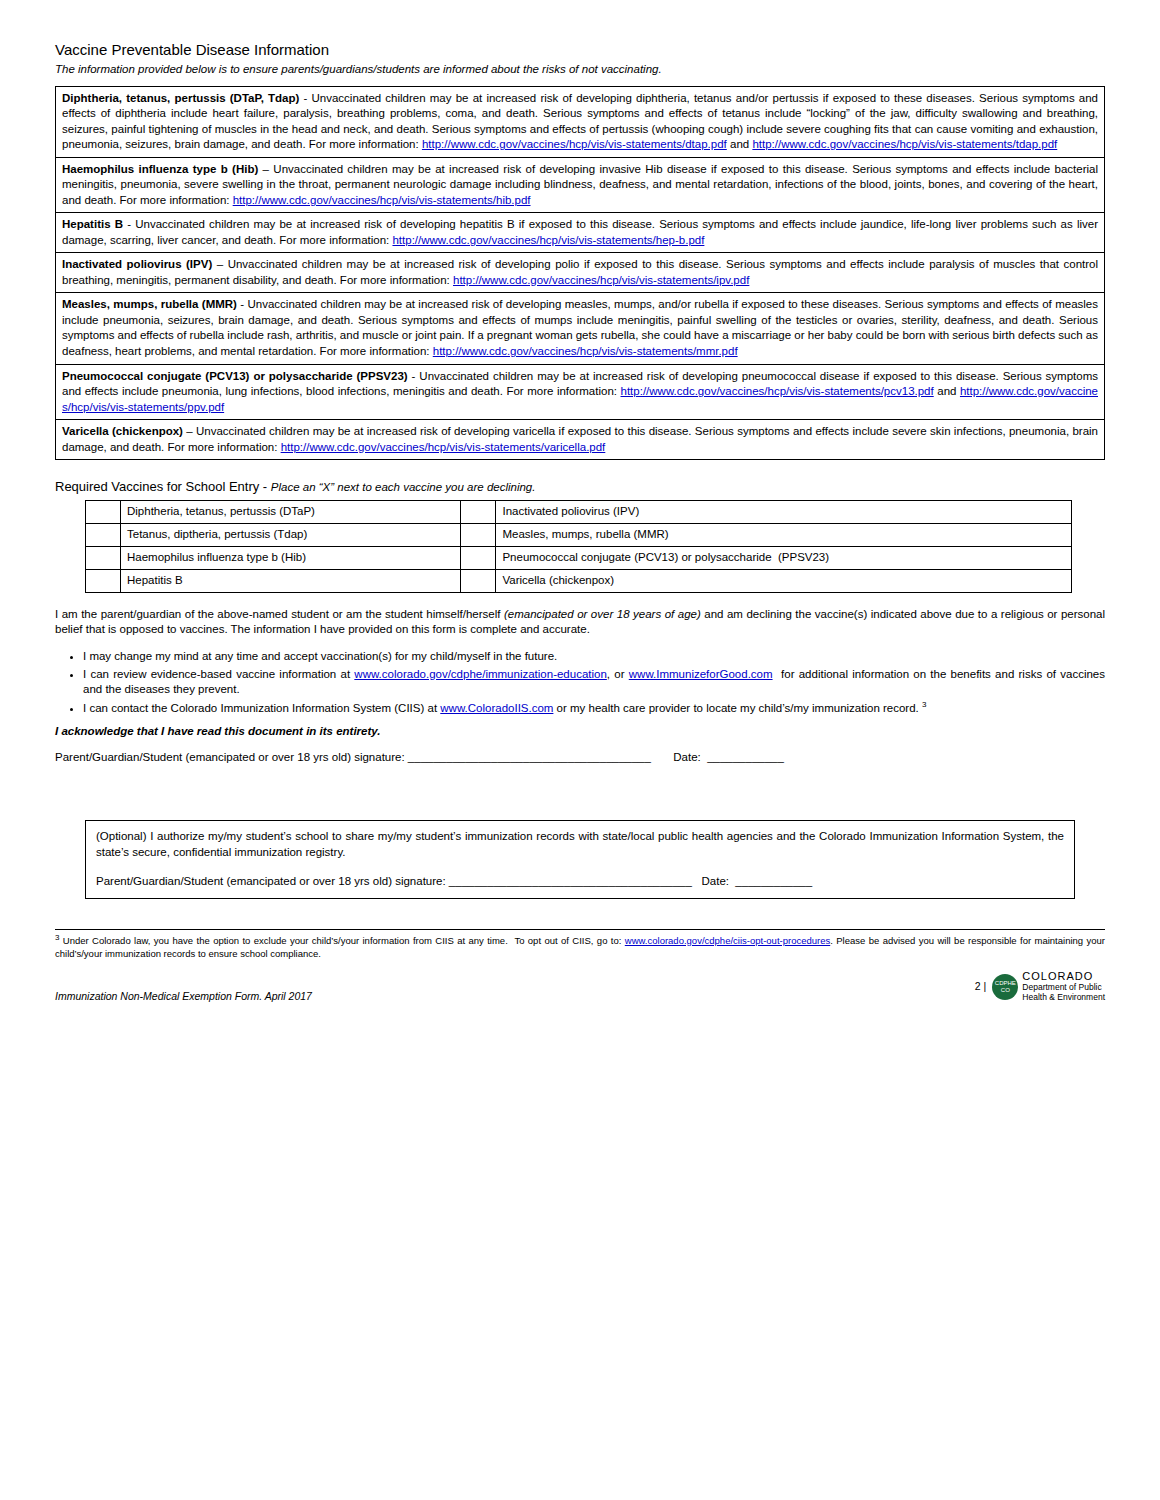Vaccine Preventable Disease Information
The information provided below is to ensure parents/guardians/students are informed about the risks of not vaccinating.
| Diphtheria, tetanus, pertussis (DTaP, Tdap) - Unvaccinated children may be at increased risk of developing diphtheria, tetanus and/or pertussis if exposed to these diseases. Serious symptoms and effects of diphtheria include heart failure, paralysis, breathing problems, coma, and death. Serious symptoms and effects of tetanus include “locking” of the jaw, difficulty swallowing and breathing, seizures, painful tightening of muscles in the head and neck, and death. Serious symptoms and effects of pertussis (whooping cough) include severe coughing fits that can cause vomiting and exhaustion, pneumonia, seizures, brain damage, and death. For more information: http://www.cdc.gov/vaccines/hcp/vis/vis-statements/dtap.pdf and http://www.cdc.gov/vaccines/hcp/vis/vis-statements/tdap.pdf |
| Haemophilus influenza type b (Hib) – Unvaccinated children may be at increased risk of developing invasive Hib disease if exposed to this disease. Serious symptoms and effects include bacterial meningitis, pneumonia, severe swelling in the throat, permanent neurologic damage including blindness, deafness, and mental retardation, infections of the blood, joints, bones, and covering of the heart, and death. For more information: http://www.cdc.gov/vaccines/hcp/vis/vis-statements/hib.pdf |
| Hepatitis B - Unvaccinated children may be at increased risk of developing hepatitis B if exposed to this disease. Serious symptoms and effects include jaundice, life-long liver problems such as liver damage, scarring, liver cancer, and death. For more information: http://www.cdc.gov/vaccines/hcp/vis/vis-statements/hep-b.pdf |
| Inactivated poliovirus (IPV) – Unvaccinated children may be at increased risk of developing polio if exposed to this disease. Serious symptoms and effects include paralysis of muscles that control breathing, meningitis, permanent disability, and death. For more information: http://www.cdc.gov/vaccines/hcp/vis/vis-statements/ipv.pdf |
| Measles, mumps, rubella (MMR) - Unvaccinated children may be at increased risk of developing measles, mumps, and/or rubella if exposed to these diseases. Serious symptoms and effects of measles include pneumonia, seizures, brain damage, and death. Serious symptoms and effects of mumps include meningitis, painful swelling of the testicles or ovaries, sterility, deafness, and death. Serious symptoms and effects of rubella include rash, arthritis, and muscle or joint pain. If a pregnant woman gets rubella, she could have a miscarriage or her baby could be born with serious birth defects such as deafness, heart problems, and mental retardation. For more information: http://www.cdc.gov/vaccines/hcp/vis/vis-statements/mmr.pdf |
| Pneumococcal conjugate (PCV13) or polysaccharide (PPSV23) - Unvaccinated children may be at increased risk of developing pneumococcal disease if exposed to this disease. Serious symptoms and effects include pneumonia, lung infections, blood infections, meningitis and death. For more information: http://www.cdc.gov/vaccines/hcp/vis/vis-statements/pcv13.pdf and http://www.cdc.gov/vaccines/hcp/vis/vis-statements/ppv.pdf |
| Varicella (chickenpox) – Unvaccinated children may be at increased risk of developing varicella if exposed to this disease. Serious symptoms and effects include severe skin infections, pneumonia, brain damage, and death. For more information: http://www.cdc.gov/vaccines/hcp/vis/vis-statements/varicella.pdf |
Required Vaccines for School Entry - Place an “X” next to each vaccine you are declining.
| | Diphtheria, tetanus, pertussis (DTaP) | | Inactivated poliovirus (IPV) |
| | Tetanus, diptheria, pertussis (Tdap) | | Measles, mumps, rubella (MMR) |
| | Haemophilus influenza type b (Hib) | | Pneumococcal conjugate (PCV13) or polysaccharide (PPSV23) |
| | Hepatitis B | | Varicella (chickenpox) |
I am the parent/guardian of the above-named student or am the student himself/herself (emancipated or over 18 years of age) and am declining the vaccine(s) indicated above due to a religious or personal belief that is opposed to vaccines. The information I have provided on this form is complete and accurate.
I may change my mind at any time and accept vaccination(s) for my child/myself in the future.
I can review evidence-based vaccine information at www.colorado.gov/cdphe/immunization-education, or www.ImmunizeforGood.com for additional information on the benefits and risks of vaccines and the diseases they prevent.
I can contact the Colorado Immunization Information System (CIIS) at www.ColoradoIIS.com or my health care provider to locate my child’s/my immunization record. 3
I acknowledge that I have read this document in its entirety.
Parent/Guardian/Student (emancipated or over 18 yrs old) signature: ______________________________________ Date: ____________
(Optional) I authorize my/my student’s school to share my/my student’s immunization records with state/local public health agencies and the Colorado Immunization Information System, the state’s secure, confidential immunization registry.
Parent/Guardian/Student (emancipated or over 18 yrs old) signature: ______________________________________ Date: ____________
3 Under Colorado law, you have the option to exclude your child’s/your information from CIIS at any time. To opt out of CIIS, go to: www.colorado.gov/cdphe/ciis-opt-out-procedures. Please be advised you will be responsible for maintaining your child’s/your immunization records to ensure school compliance.
Immunization Non-Medical Exemption Form. April 2017
2 |
CDPHE CO
COLORADO
Department of Public
Health & Environment